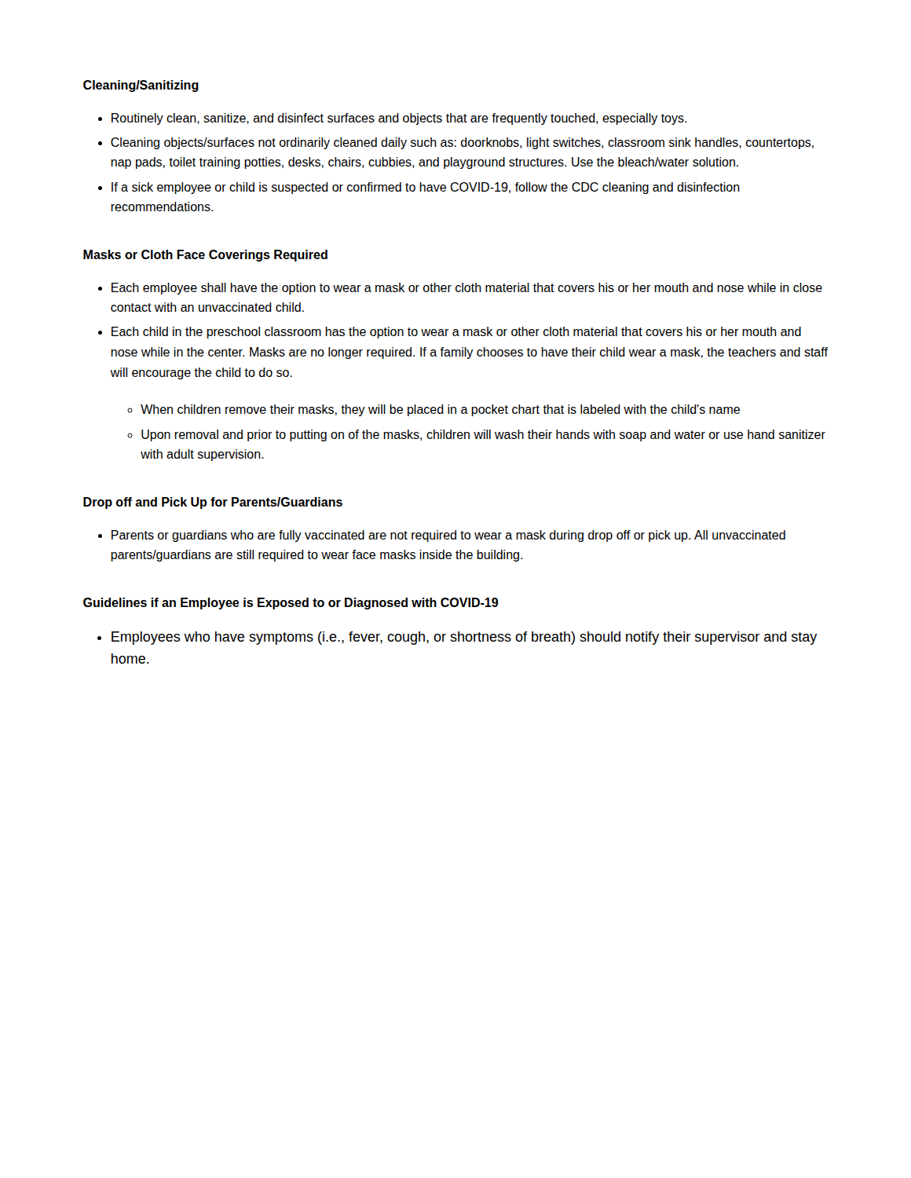Cleaning/Sanitizing
Routinely clean, sanitize, and disinfect surfaces and objects that are frequently touched, especially toys.
Cleaning objects/surfaces not ordinarily cleaned daily such as: doorknobs, light switches, classroom sink handles, countertops, nap pads, toilet training potties, desks, chairs, cubbies, and playground structures. Use the bleach/water solution.
If a sick employee or child is suspected or confirmed to have COVID-19, follow the CDC cleaning and disinfection recommendations.
Masks or Cloth Face Coverings Required
Each employee shall have the option to wear a mask or other cloth material that covers his or her mouth and nose while in close contact with an unvaccinated child.
Each child in the preschool classroom has the option to wear a mask or other cloth material that covers his or her mouth and nose while in the center. Masks are no longer required. If a family chooses to have their child wear a mask, the teachers and staff will encourage the child to do so.
When children remove their masks, they will be placed in a pocket chart that is labeled with the child's name
Upon removal and prior to putting on of the masks, children will wash their hands with soap and water or use hand sanitizer with adult supervision.
Drop off and Pick Up for Parents/Guardians
Parents or guardians who are fully vaccinated are not required to wear a mask during drop off or pick up. All unvaccinated parents/guardians are still required to wear face masks inside the building.
Guidelines if an Employee is Exposed to or Diagnosed with COVID-19
Employees who have symptoms (i.e., fever, cough, or shortness of breath) should notify their supervisor and stay home.